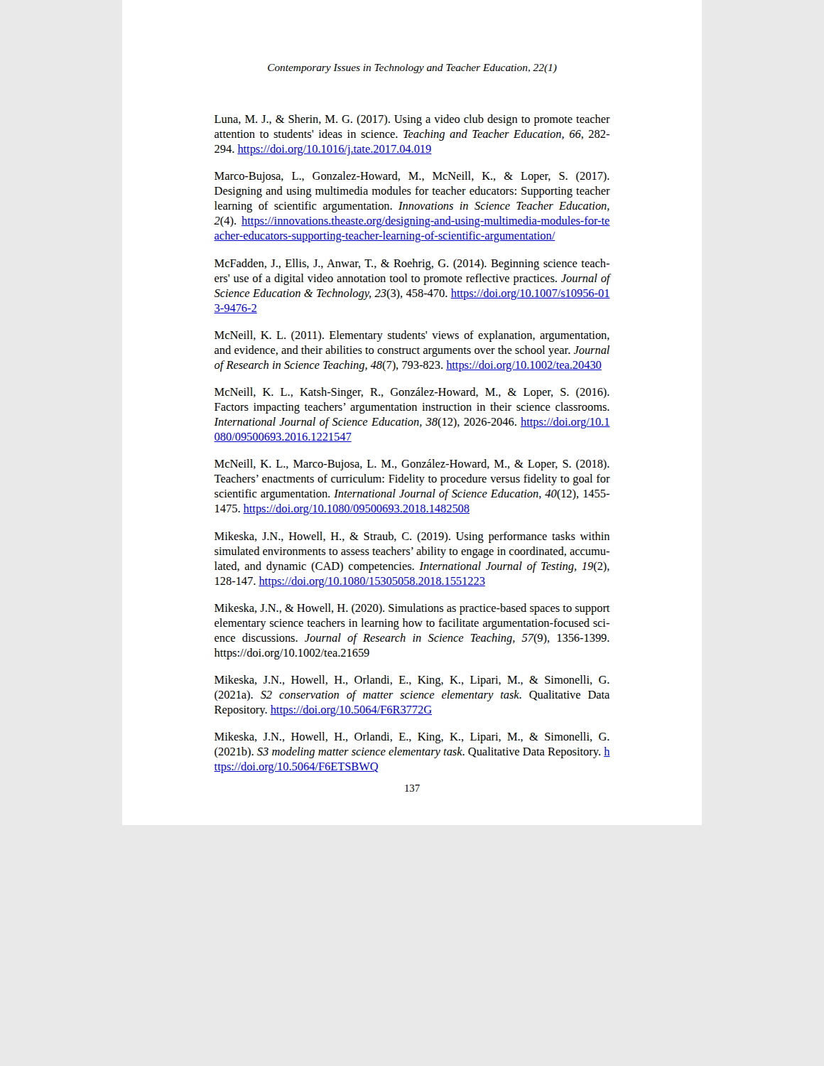Contemporary Issues in Technology and Teacher Education, 22(1)
Luna, M. J., & Sherin, M. G. (2017). Using a video club design to promote teacher attention to students' ideas in science. Teaching and Teacher Education, 66, 282-294. https://doi.org/10.1016/j.tate.2017.04.019
Marco-Bujosa, L., Gonzalez-Howard, M., McNeill, K., & Loper, S. (2017). Designing and using multimedia modules for teacher educators: Supporting teacher learning of scientific argumentation. Innovations in Science Teacher Education, 2(4). https://innovations.theaste.org/designing-and-using-multimedia-modules-for-teacher-educators-supporting-teacher-learning-of-scientific-argumentation/
McFadden, J., Ellis, J., Anwar, T., & Roehrig, G. (2014). Beginning science teachers' use of a digital video annotation tool to promote reflective practices. Journal of Science Education & Technology, 23(3), 458-470. https://doi.org/10.1007/s10956-013-9476-2
McNeill, K. L. (2011). Elementary students' views of explanation, argumentation, and evidence, and their abilities to construct arguments over the school year. Journal of Research in Science Teaching, 48(7), 793-823. https://doi.org/10.1002/tea.20430
McNeill, K. L., Katsh-Singer, R., González-Howard, M., & Loper, S. (2016). Factors impacting teachers’ argumentation instruction in their science classrooms. International Journal of Science Education, 38(12), 2026-2046. https://doi.org/10.1080/09500693.2016.1221547
McNeill, K. L., Marco-Bujosa, L. M., González-Howard, M., & Loper, S. (2018). Teachers’ enactments of curriculum: Fidelity to procedure versus fidelity to goal for scientific argumentation. International Journal of Science Education, 40(12), 1455-1475. https://doi.org/10.1080/09500693.2018.1482508
Mikeska, J.N., Howell, H., & Straub, C. (2019). Using performance tasks within simulated environments to assess teachers’ ability to engage in coordinated, accumulated, and dynamic (CAD) competencies. International Journal of Testing, 19(2), 128-147. https://doi.org/10.1080/15305058.2018.1551223
Mikeska, J.N., & Howell, H. (2020). Simulations as practice-based spaces to support elementary science teachers in learning how to facilitate argumentation-focused science discussions. Journal of Research in Science Teaching, 57(9), 1356-1399. https://doi.org/10.1002/tea.21659
Mikeska, J.N., Howell, H., Orlandi, E., King, K., Lipari, M., & Simonelli, G. (2021a). S2 conservation of matter science elementary task. Qualitative Data Repository. https://doi.org/10.5064/F6R3772G
Mikeska, J.N., Howell, H., Orlandi, E., King, K., Lipari, M., & Simonelli, G. (2021b). S3 modeling matter science elementary task. Qualitative Data Repository. https://doi.org/10.5064/F6ETSBWQ
137